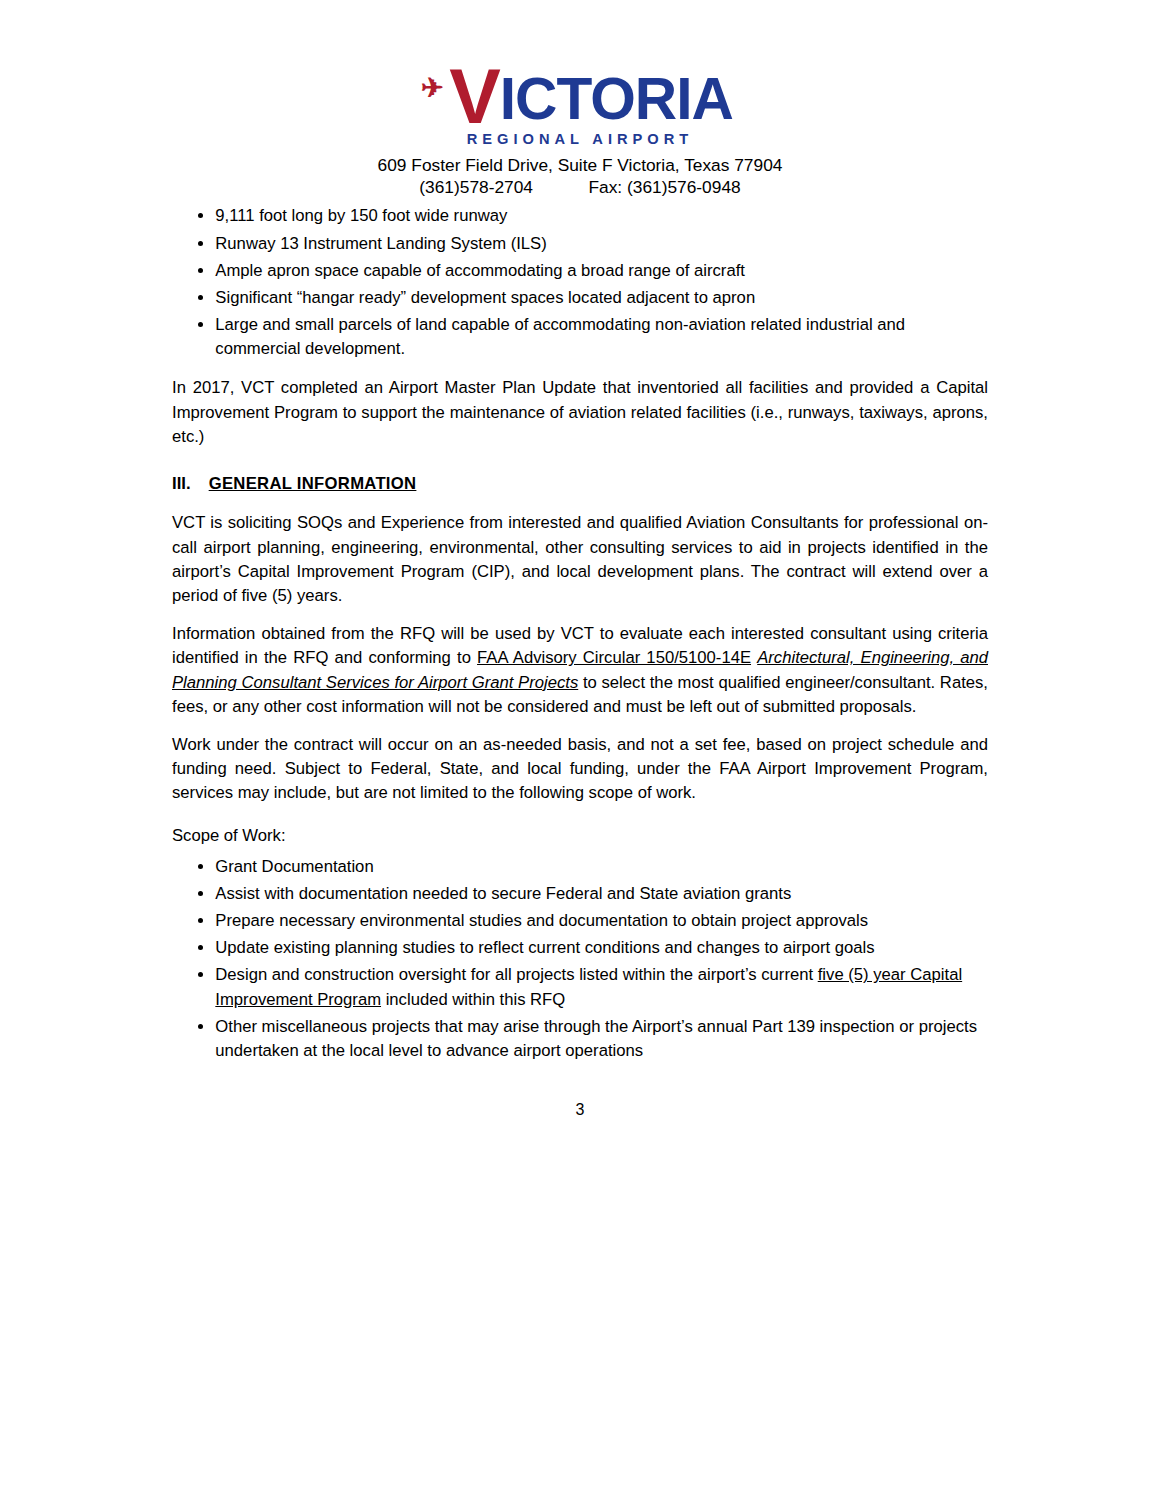✈VICTORIA
REGIONAL AIRPORT
609 Foster Field Drive, Suite F Victoria, Texas 77904
(361)578-2704 Fax: (361)576-0948
9,111 foot long by 150 foot wide runway
Runway 13 Instrument Landing System (ILS)
Ample apron space capable of accommodating a broad range of aircraft
Significant “hangar ready” development spaces located adjacent to apron
Large and small parcels of land capable of accommodating non-aviation related industrial and commercial development.
In 2017, VCT completed an Airport Master Plan Update that inventoried all facilities and provided a Capital Improvement Program to support the maintenance of aviation related facilities (i.e., runways, taxiways, aprons, etc.)
III. GENERAL INFORMATION
VCT is soliciting SOQs and Experience from interested and qualified Aviation Consultants for professional on-call airport planning, engineering, environmental, other consulting services to aid in projects identified in the airport’s Capital Improvement Program (CIP), and local development plans. The contract will extend over a period of five (5) years.
Information obtained from the RFQ will be used by VCT to evaluate each interested consultant using criteria identified in the RFQ and conforming to FAA Advisory Circular 150/5100-14E Architectural, Engineering, and Planning Consultant Services for Airport Grant Projects to select the most qualified engineer/consultant. Rates, fees, or any other cost information will not be considered and must be left out of submitted proposals.
Work under the contract will occur on an as-needed basis, and not a set fee, based on project schedule and funding need. Subject to Federal, State, and local funding, under the FAA Airport Improvement Program, services may include, but are not limited to the following scope of work.
Scope of Work:
Grant Documentation
Assist with documentation needed to secure Federal and State aviation grants
Prepare necessary environmental studies and documentation to obtain project approvals
Update existing planning studies to reflect current conditions and changes to airport goals
Design and construction oversight for all projects listed within the airport’s current five (5) year Capital Improvement Program included within this RFQ
Other miscellaneous projects that may arise through the Airport’s annual Part 139 inspection or projects undertaken at the local level to advance airport operations
3